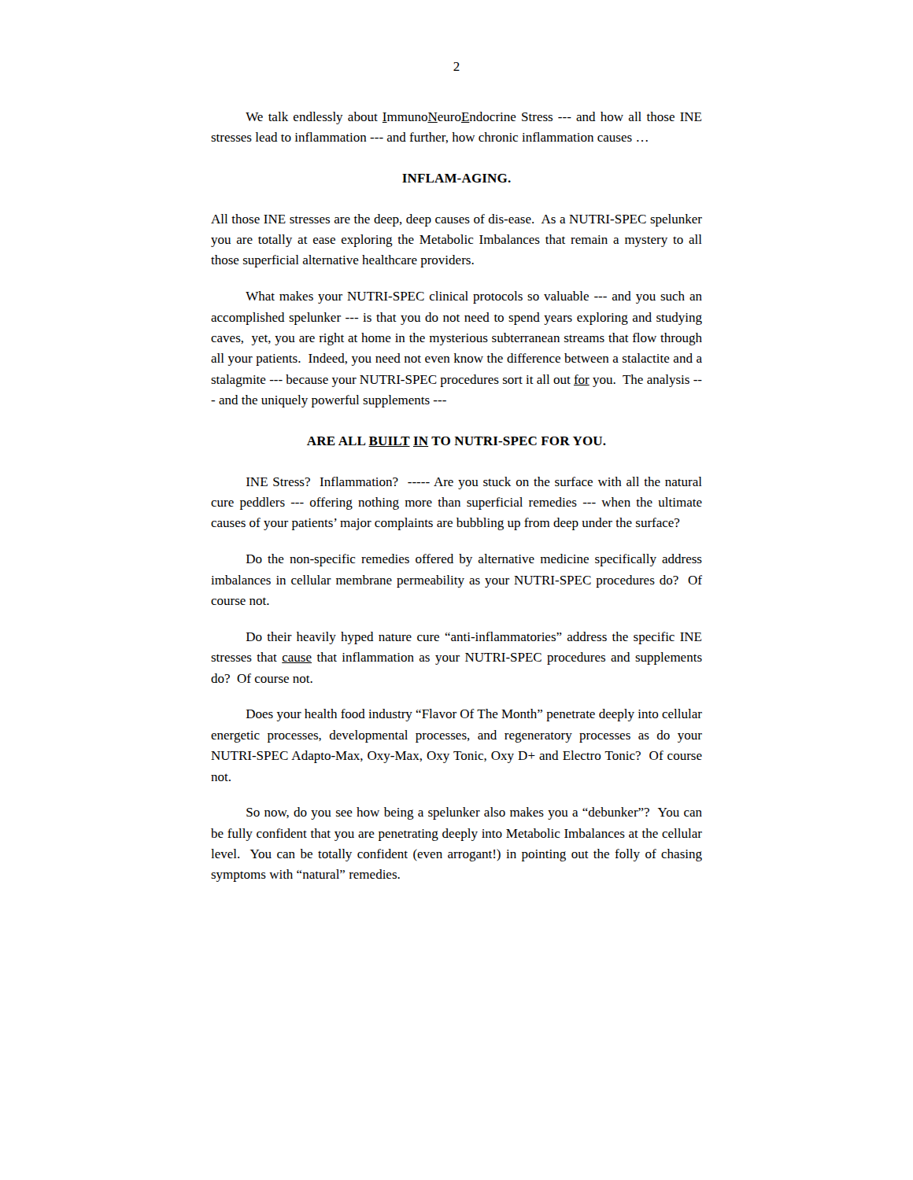2
We talk endlessly about ImmunoNeuroEndocrine Stress --- and how all those INE stresses lead to inflammation --- and further, how chronic inflammation causes …
INFLAM-AGING.
All those INE stresses are the deep, deep causes of dis-ease. As a NUTRI-SPEC spelunker you are totally at ease exploring the Metabolic Imbalances that remain a mystery to all those superficial alternative healthcare providers.
What makes your NUTRI-SPEC clinical protocols so valuable --- and you such an accomplished spelunker --- is that you do not need to spend years exploring and studying caves, yet, you are right at home in the mysterious subterranean streams that flow through all your patients. Indeed, you need not even know the difference between a stalactite and a stalagmite --- because your NUTRI-SPEC procedures sort it all out for you. The analysis --- and the uniquely powerful supplements ---
ARE ALL BUILT IN TO NUTRI-SPEC FOR YOU.
INE Stress? Inflammation? ----- Are you stuck on the surface with all the natural cure peddlers --- offering nothing more than superficial remedies --- when the ultimate causes of your patients’ major complaints are bubbling up from deep under the surface?
Do the non-specific remedies offered by alternative medicine specifically address imbalances in cellular membrane permeability as your NUTRI-SPEC procedures do? Of course not.
Do their heavily hyped nature cure “anti-inflammatories” address the specific INE stresses that cause that inflammation as your NUTRI-SPEC procedures and supplements do? Of course not.
Does your health food industry “Flavor Of The Month” penetrate deeply into cellular energetic processes, developmental processes, and regeneratory processes as do your NUTRI-SPEC Adapto-Max, Oxy-Max, Oxy Tonic, Oxy D+ and Electro Tonic? Of course not.
So now, do you see how being a spelunker also makes you a “debunker”? You can be fully confident that you are penetrating deeply into Metabolic Imbalances at the cellular level. You can be totally confident (even arrogant!) in pointing out the folly of chasing symptoms with “natural” remedies.